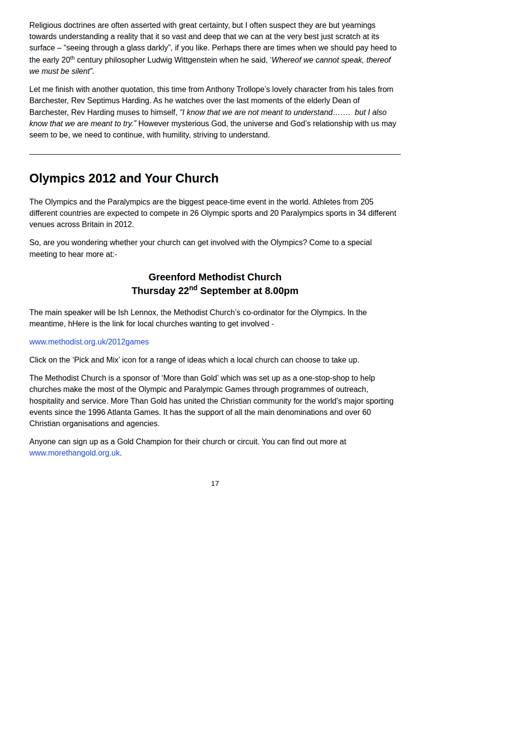Religious doctrines are often asserted with great certainty, but I often suspect they are but yearnings towards understanding a reality that it so vast and deep that we can at the very best just scratch at its surface – “seeing through a glass darkly”, if you like. Perhaps there are times when we should pay heed to the early 20th century philosopher Ludwig Wittgenstein when he said, ‘Whereof we cannot speak, thereof we must be silent”.
Let me finish with another quotation, this time from Anthony Trollope’s lovely character from his tales from Barchester, Rev Septimus Harding. As he watches over the last moments of the elderly Dean of Barchester, Rev Harding muses to himself, “I know that we are not meant to understand……. but I also know that we are meant to try.” However mysterious God, the universe and God’s relationship with us may seem to be, we need to continue, with humility, striving to understand.
Olympics 2012 and Your Church
The Olympics and the Paralympics are the biggest peace-time event in the world. Athletes from 205 different countries are expected to compete in 26 Olympic sports and 20 Paralympics sports in 34 different venues across Britain in 2012.
So, are you wondering whether your church can get involved with the Olympics? Come to a special meeting to hear more at:-
Greenford Methodist Church
Thursday 22nd September at 8.00pm
The main speaker will be Ish Lennox, the Methodist Church’s co-ordinator for the Olympics. In the meantime, hHere is the link for local churches wanting to get involved -
www.methodist.org.uk/2012games
Click on the ‘Pick and Mix’ icon for a range of ideas which a local church can choose to take up.
The Methodist Church is a sponsor of ‘More than Gold’ which was set up as a one-stop-shop to help churches make the most of the Olympic and Paralympic Games through programmes of outreach, hospitality and service. More Than Gold has united the Christian community for the world's major sporting events since the 1996 Atlanta Games. It has the support of all the main denominations and over 60 Christian organisations and agencies.
Anyone can sign up as a Gold Champion for their church or circuit. You can find out more at www.morethangold.org.uk.
17